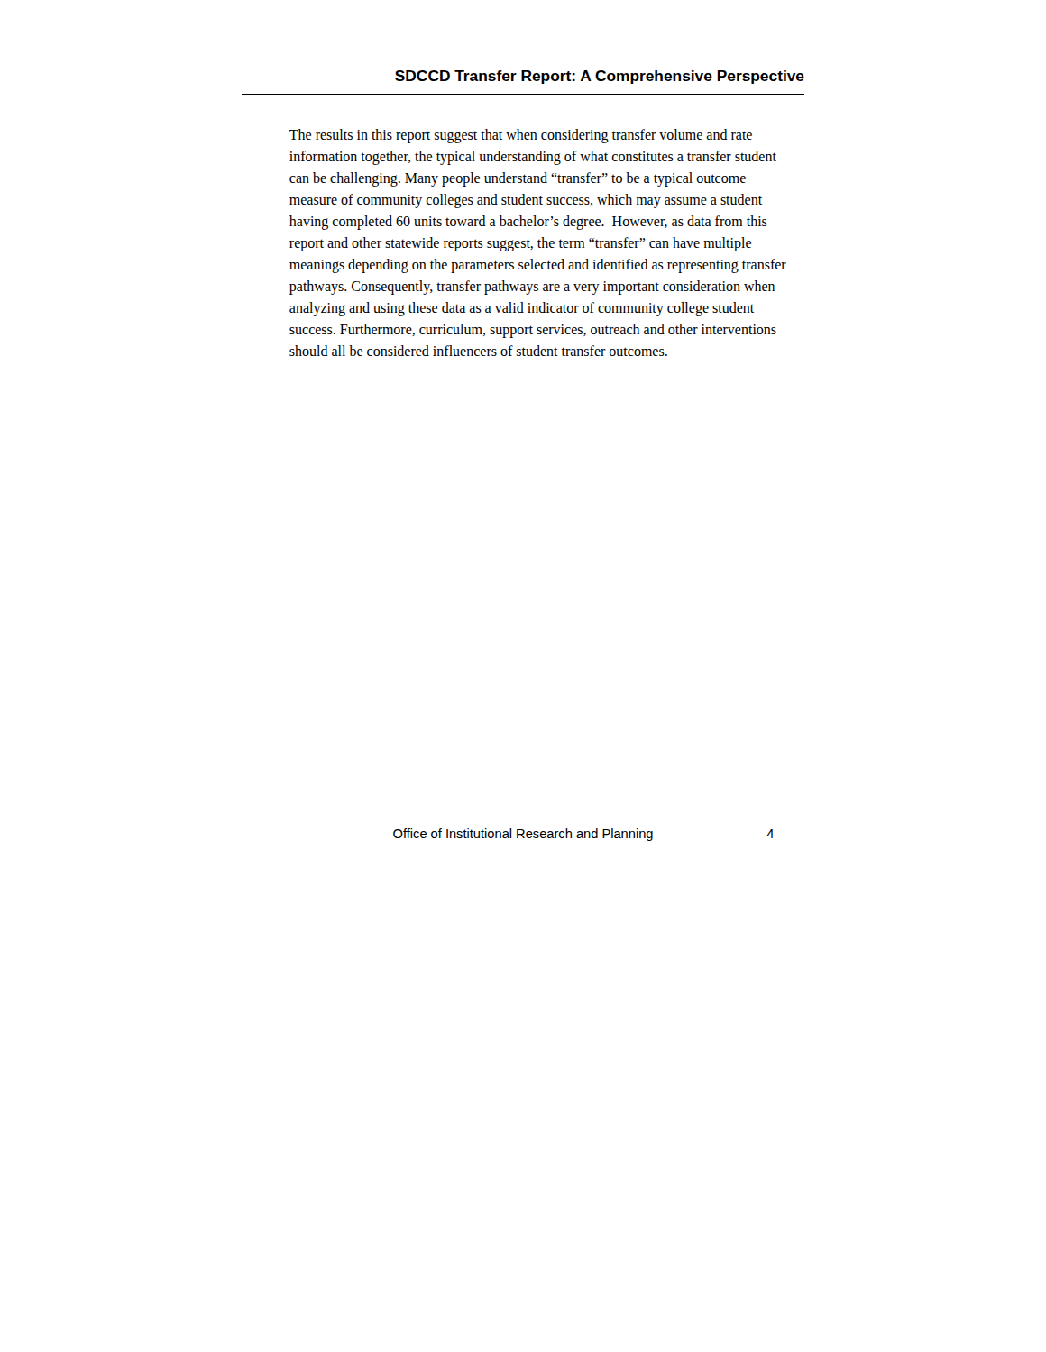SDCCD Transfer Report: A Comprehensive Perspective
The results in this report suggest that when considering transfer volume and rate information together, the typical understanding of what constitutes a transfer student can be challenging. Many people understand “transfer” to be a typical outcome measure of community colleges and student success, which may assume a student having completed 60 units toward a bachelor’s degree. However, as data from this report and other statewide reports suggest, the term “transfer” can have multiple meanings depending on the parameters selected and identified as representing transfer pathways. Consequently, transfer pathways are a very important consideration when analyzing and using these data as a valid indicator of community college student success. Furthermore, curriculum, support services, outreach and other interventions should all be considered influencers of student transfer outcomes.
Office of Institutional Research and Planning 4